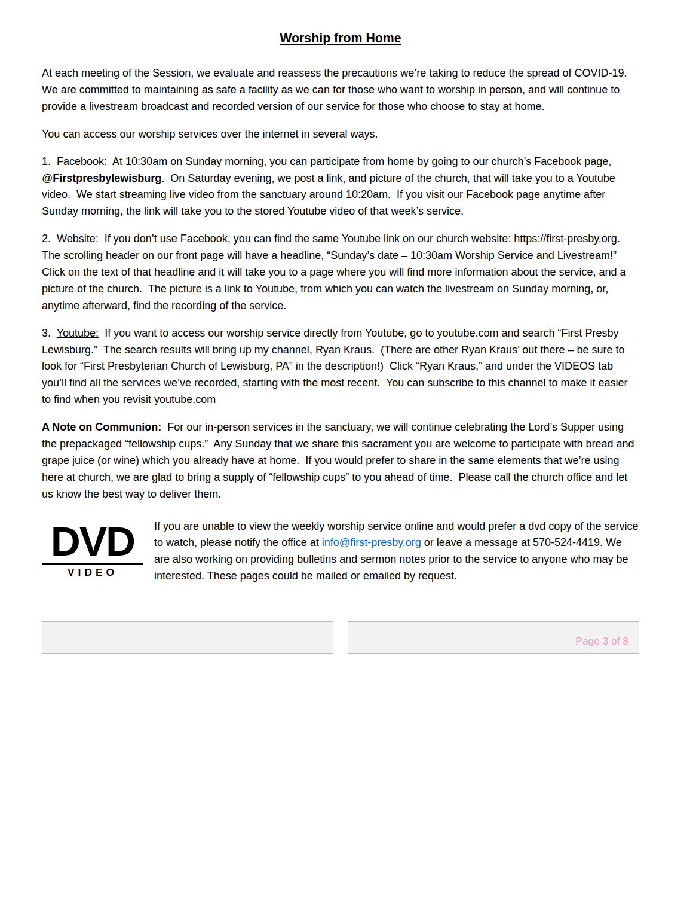Worship from Home
At each meeting of the Session, we evaluate and reassess the precautions we’re taking to reduce the spread of COVID-19. We are committed to maintaining as safe a facility as we can for those who want to worship in person, and will continue to provide a livestream broadcast and recorded version of our service for those who choose to stay at home.
You can access our worship services over the internet in several ways.
1. Facebook: At 10:30am on Sunday morning, you can participate from home by going to our church’s Facebook page, @Firstpresbylewisburg. On Saturday evening, we post a link, and picture of the church, that will take you to a Youtube video. We start streaming live video from the sanctuary around 10:20am. If you visit our Facebook page anytime after Sunday morning, the link will take you to the stored Youtube video of that week’s service.
2. Website: If you don’t use Facebook, you can find the same Youtube link on our church website: https://first-presby.org. The scrolling header on our front page will have a headline, “Sunday’s date – 10:30am Worship Service and Livestream!” Click on the text of that headline and it will take you to a page where you will find more information about the service, and a picture of the church. The picture is a link to Youtube, from which you can watch the livestream on Sunday morning, or, anytime afterward, find the recording of the service.
3. Youtube: If you want to access our worship service directly from Youtube, go to youtube.com and search “First Presby Lewisburg.” The search results will bring up my channel, Ryan Kraus. (There are other Ryan Kraus’ out there – be sure to look for “First Presbyterian Church of Lewisburg, PA” in the description!) Click “Ryan Kraus,” and under the VIDEOS tab you’ll find all the services we’ve recorded, starting with the most recent. You can subscribe to this channel to make it easier to find when you revisit youtube.com
A Note on Communion: For our in-person services in the sanctuary, we will continue celebrating the Lord’s Supper using the prepackaged “fellowship cups.” Any Sunday that we share this sacrament you are welcome to participate with bread and grape juice (or wine) which you already have at home. If you would prefer to share in the same elements that we’re using here at church, we are glad to bring a supply of “fellowship cups” to you ahead of time. Please call the church office and let us know the best way to deliver them.
DVD VIDEO
If you are unable to view the weekly worship service online and would prefer a dvd copy of the service to watch, please notify the office at info@first-presby.org or leave a message at 570-524-4419. We are also working on providing bulletins and sermon notes prior to the service to anyone who may be interested. These pages could be mailed or emailed by request.
Page 3 of 8